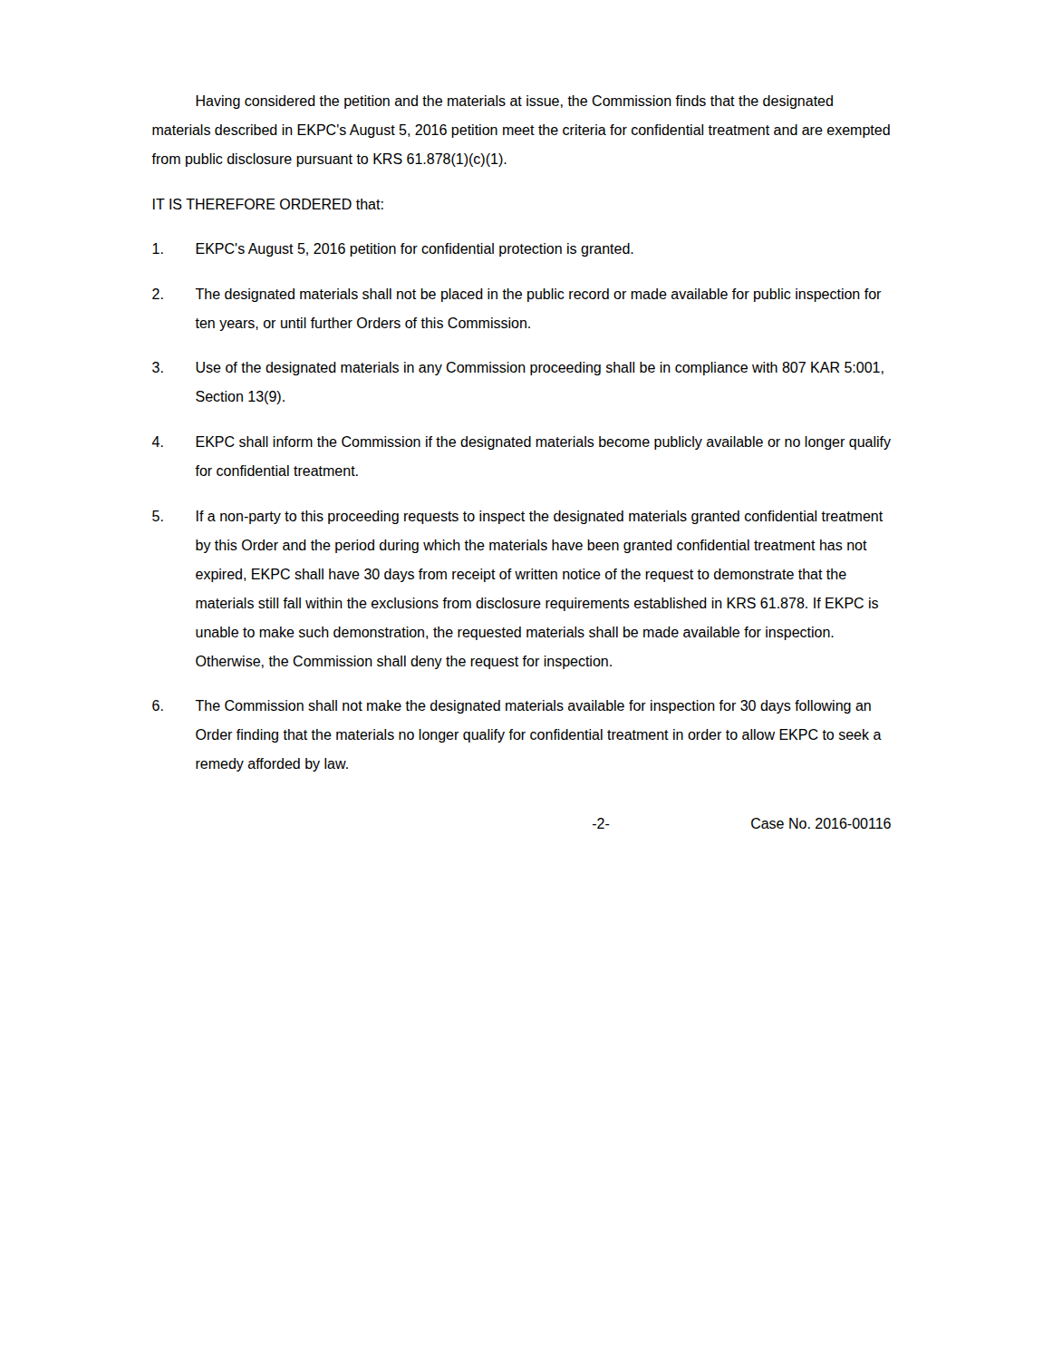Having considered the petition and the materials at issue, the Commission finds that the designated materials described in EKPC's August 5, 2016 petition meet the criteria for confidential treatment and are exempted from public disclosure pursuant to KRS 61.878(1)(c)(1).
IT IS THEREFORE ORDERED that:
EKPC's August 5, 2016 petition for confidential protection is granted.
The designated materials shall not be placed in the public record or made available for public inspection for ten years, or until further Orders of this Commission.
Use of the designated materials in any Commission proceeding shall be in compliance with 807 KAR 5:001, Section 13(9).
EKPC shall inform the Commission if the designated materials become publicly available or no longer qualify for confidential treatment.
If a non-party to this proceeding requests to inspect the designated materials granted confidential treatment by this Order and the period during which the materials have been granted confidential treatment has not expired, EKPC shall have 30 days from receipt of written notice of the request to demonstrate that the materials still fall within the exclusions from disclosure requirements established in KRS 61.878. If EKPC is unable to make such demonstration, the requested materials shall be made available for inspection. Otherwise, the Commission shall deny the request for inspection.
The Commission shall not make the designated materials available for inspection for 30 days following an Order finding that the materials no longer qualify for confidential treatment in order to allow EKPC to seek a remedy afforded by law.
-2- Case No. 2016-00116